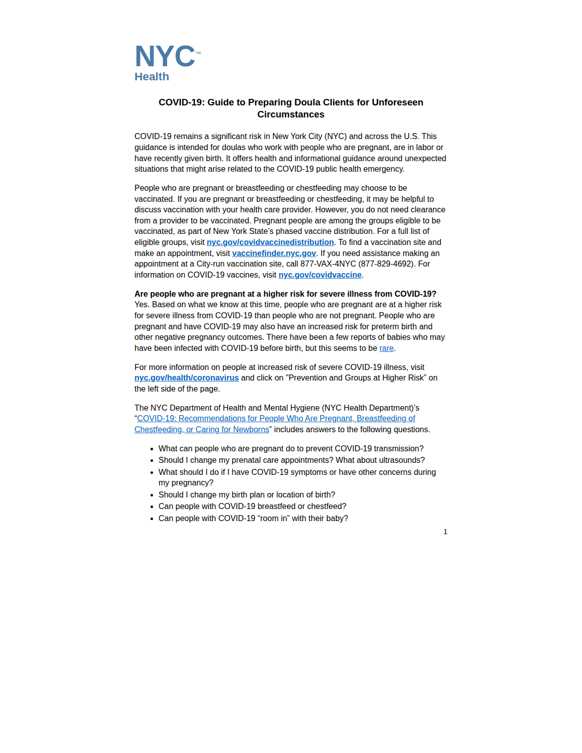NYC™ Health
COVID-19: Guide to Preparing Doula Clients for Unforeseen
Circumstances
COVID-19 remains a significant risk in New York City (NYC) and across the U.S. This guidance is intended for doulas who work with people who are pregnant, are in labor or have recently given birth. It offers health and informational guidance around unexpected situations that might arise related to the COVID-19 public health emergency.
People who are pregnant or breastfeeding or chestfeeding may choose to be vaccinated. If you are pregnant or breastfeeding or chestfeeding, it may be helpful to discuss vaccination with your health care provider. However, you do not need clearance from a provider to be vaccinated. Pregnant people are among the groups eligible to be vaccinated, as part of New York State’s phased vaccine distribution. For a full list of eligible groups, visit nyc.gov/covidvaccinedistribution. To find a vaccination site and make an appointment, visit vaccinefinder.nyc.gov. If you need assistance making an appointment at a City-run vaccination site, call 877-VAX-4NYC (877-829-4692). For information on COVID-19 vaccines, visit nyc.gov/covidvaccine.
Are people who are pregnant at a higher risk for severe illness from COVID-19?
Yes. Based on what we know at this time, people who are pregnant are at a higher risk for severe illness from COVID-19 than people who are not pregnant. People who are pregnant and have COVID-19 may also have an increased risk for preterm birth and other negative pregnancy outcomes. There have been a few reports of babies who may have been infected with COVID-19 before birth, but this seems to be rare.
For more information on people at increased risk of severe COVID-19 illness, visit nyc.gov/health/coronavirus and click on "Prevention and Groups at Higher Risk” on the left side of the page.
The NYC Department of Health and Mental Hygiene (NYC Health Department)’s “COVID-19: Recommendations for People Who Are Pregnant, Breastfeeding of Chestfeeding, or Caring for Newborns” includes answers to the following questions.
What can people who are pregnant do to prevent COVID-19 transmission?
Should I change my prenatal care appointments? What about ultrasounds?
What should I do if I have COVID-19 symptoms or have other concerns during my pregnancy?
Should I change my birth plan or location of birth?
Can people with COVID-19 breastfeed or chestfeed?
Can people with COVID-19 “room in” with their baby?
1